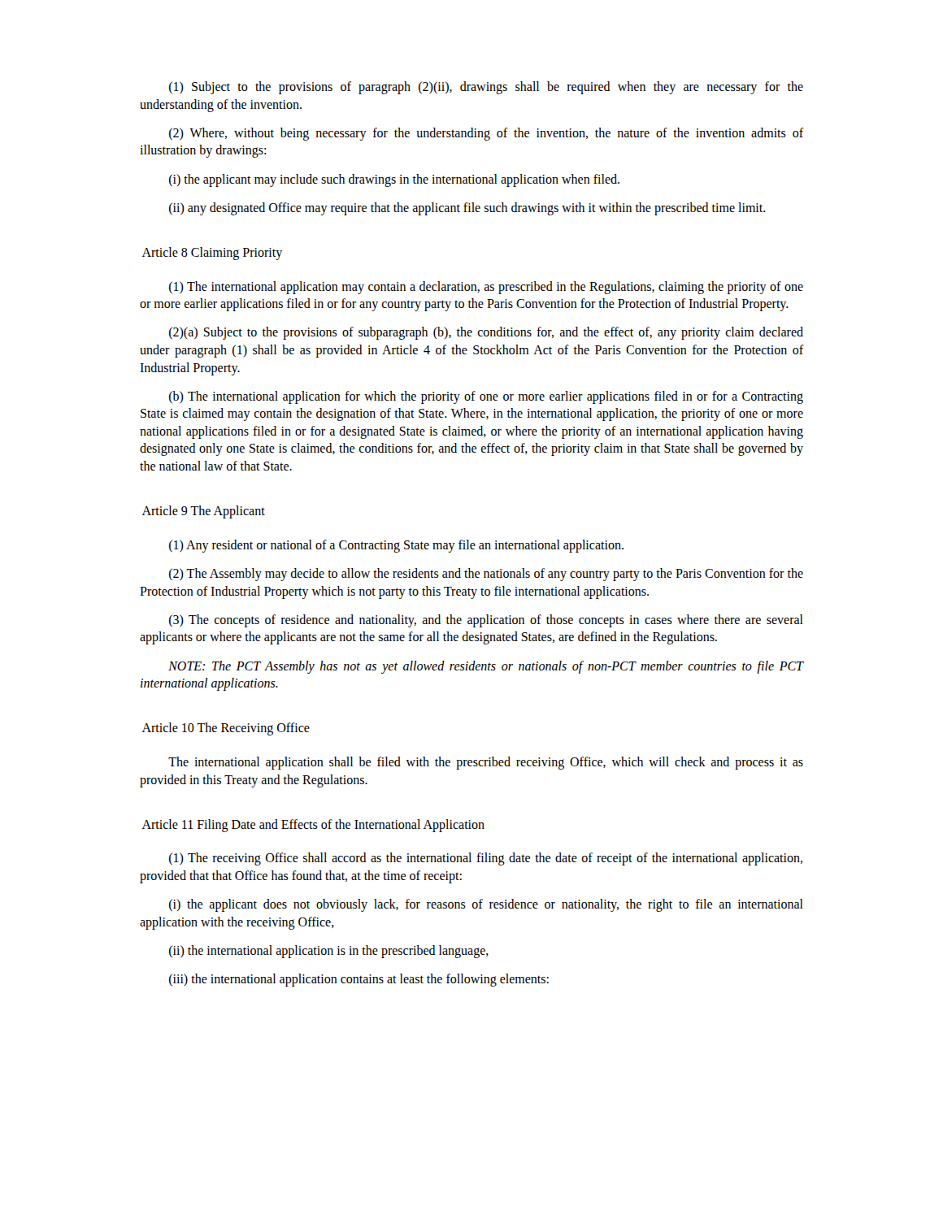(1) Subject to the provisions of paragraph (2)(ii), drawings shall be required when they are necessary for the understanding of the invention.
(2) Where, without being necessary for the understanding of the invention, the nature of the invention admits of illustration by drawings:
(i) the applicant may include such drawings in the international application when filed.
(ii) any designated Office may require that the applicant file such drawings with it within the prescribed time limit.
Article 8 Claiming Priority
(1) The international application may contain a declaration, as prescribed in the Regulations, claiming the priority of one or more earlier applications filed in or for any country party to the Paris Convention for the Protection of Industrial Property.
(2)(a) Subject to the provisions of subparagraph (b), the conditions for, and the effect of, any priority claim declared under paragraph (1) shall be as provided in Article 4 of the Stockholm Act of the Paris Convention for the Protection of Industrial Property.
(b) The international application for which the priority of one or more earlier applications filed in or for a Contracting State is claimed may contain the designation of that State. Where, in the international application, the priority of one or more national applications filed in or for a designated State is claimed, or where the priority of an international application having designated only one State is claimed, the conditions for, and the effect of, the priority claim in that State shall be governed by the national law of that State.
Article 9 The Applicant
(1) Any resident or national of a Contracting State may file an international application.
(2) The Assembly may decide to allow the residents and the nationals of any country party to the Paris Convention for the Protection of Industrial Property which is not party to this Treaty to file international applications.
(3) The concepts of residence and nationality, and the application of those concepts in cases where there are several applicants or where the applicants are not the same for all the designated States, are defined in the Regulations.
NOTE: The PCT Assembly has not as yet allowed residents or nationals of non-PCT member countries to file PCT international applications.
Article 10 The Receiving Office
The international application shall be filed with the prescribed receiving Office, which will check and process it as provided in this Treaty and the Regulations.
Article 11 Filing Date and Effects of the International Application
(1) The receiving Office shall accord as the international filing date the date of receipt of the international application, provided that that Office has found that, at the time of receipt:
(i) the applicant does not obviously lack, for reasons of residence or nationality, the right to file an international application with the receiving Office,
(ii) the international application is in the prescribed language,
(iii) the international application contains at least the following elements: